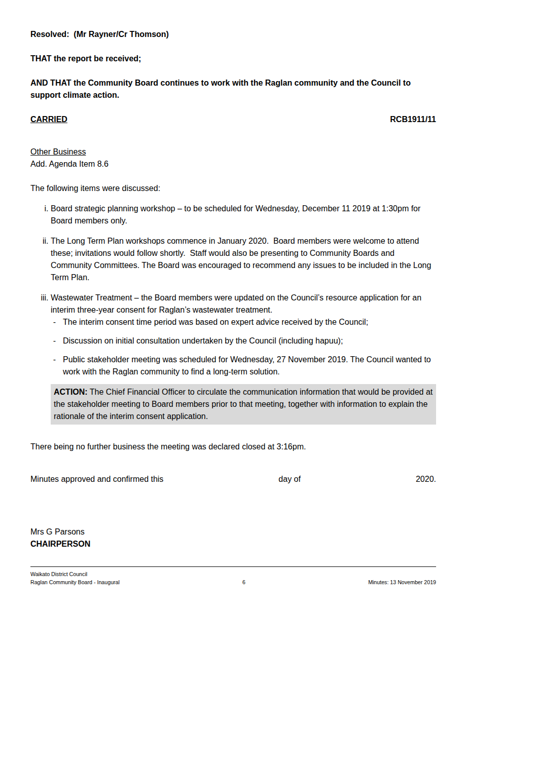Resolved: (Mr Rayner/Cr Thomson)
THAT the report be received;
AND THAT the Community Board continues to work with the Raglan community and the Council to support climate action.
CARRIED RCB1911/11
Other Business
Add. Agenda Item 8.6
The following items were discussed:
Board strategic planning workshop – to be scheduled for Wednesday, December 11 2019 at 1:30pm for Board members only.
The Long Term Plan workshops commence in January 2020. Board members were welcome to attend these; invitations would follow shortly. Staff would also be presenting to Community Boards and Community Committees. The Board was encouraged to recommend any issues to be included in the Long Term Plan.
Wastewater Treatment – the Board members were updated on the Council’s resource application for an interim three-year consent for Raglan’s wastewater treatment.
The interim consent time period was based on expert advice received by the Council;
Discussion on initial consultation undertaken by the Council (including hapuu);
Public stakeholder meeting was scheduled for Wednesday, 27 November 2019. The Council wanted to work with the Raglan community to find a long-term solution.
ACTION: The Chief Financial Officer to circulate the communication information that would be provided at the stakeholder meeting to Board members prior to that meeting, together with information to explain the rationale of the interim consent application.
There being no further business the meeting was declared closed at 3:16pm.
Minutes approved and confirmed this day of 2020.
Mrs G Parsons
CHAIRPERSON
Waikato District Council
Raglan Community Board - Inaugural
6
Minutes: 13 November 2019